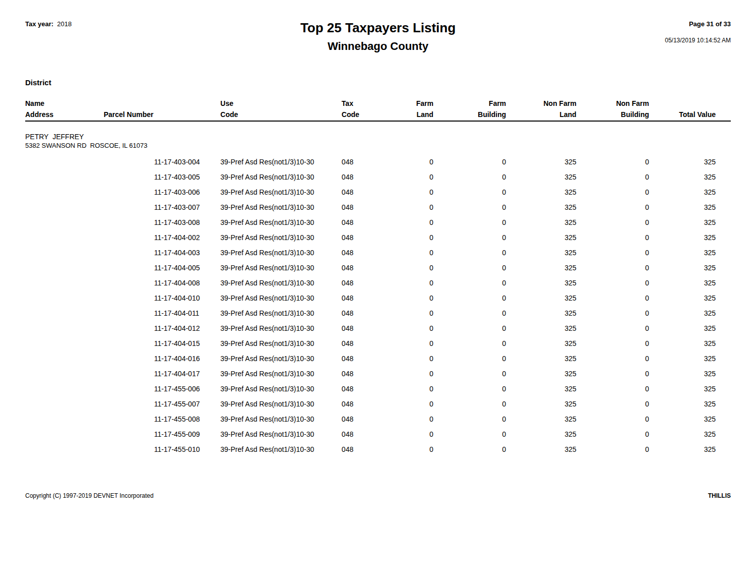Tax year: 2018
Top 25 Taxpayers Listing
Winnebago County
Page 31 of 33
05/13/2019 10:14:52 AM
District
| Name | | Use | Tax | Farm | Farm | Non Farm | Non Farm | |
| --- | --- | --- | --- | --- | --- | --- | --- | --- |
| Address | Parcel Number | Code | Code | Land | Building | Land | Building | Total Value |
| PETRY JEFFREY |
| 5382 SWANSON RD ROSCOE, IL 61073 |
| | 11-17-403-004 | 39-Pref Asd Res(not1/3)10-30 | 048 | 0 | 0 | 325 | 0 | 325 |
| | 11-17-403-005 | 39-Pref Asd Res(not1/3)10-30 | 048 | 0 | 0 | 325 | 0 | 325 |
| | 11-17-403-006 | 39-Pref Asd Res(not1/3)10-30 | 048 | 0 | 0 | 325 | 0 | 325 |
| | 11-17-403-007 | 39-Pref Asd Res(not1/3)10-30 | 048 | 0 | 0 | 325 | 0 | 325 |
| | 11-17-403-008 | 39-Pref Asd Res(not1/3)10-30 | 048 | 0 | 0 | 325 | 0 | 325 |
| | 11-17-404-002 | 39-Pref Asd Res(not1/3)10-30 | 048 | 0 | 0 | 325 | 0 | 325 |
| | 11-17-404-003 | 39-Pref Asd Res(not1/3)10-30 | 048 | 0 | 0 | 325 | 0 | 325 |
| | 11-17-404-005 | 39-Pref Asd Res(not1/3)10-30 | 048 | 0 | 0 | 325 | 0 | 325 |
| | 11-17-404-008 | 39-Pref Asd Res(not1/3)10-30 | 048 | 0 | 0 | 325 | 0 | 325 |
| | 11-17-404-010 | 39-Pref Asd Res(not1/3)10-30 | 048 | 0 | 0 | 325 | 0 | 325 |
| | 11-17-404-011 | 39-Pref Asd Res(not1/3)10-30 | 048 | 0 | 0 | 325 | 0 | 325 |
| | 11-17-404-012 | 39-Pref Asd Res(not1/3)10-30 | 048 | 0 | 0 | 325 | 0 | 325 |
| | 11-17-404-015 | 39-Pref Asd Res(not1/3)10-30 | 048 | 0 | 0 | 325 | 0 | 325 |
| | 11-17-404-016 | 39-Pref Asd Res(not1/3)10-30 | 048 | 0 | 0 | 325 | 0 | 325 |
| | 11-17-404-017 | 39-Pref Asd Res(not1/3)10-30 | 048 | 0 | 0 | 325 | 0 | 325 |
| | 11-17-455-006 | 39-Pref Asd Res(not1/3)10-30 | 048 | 0 | 0 | 325 | 0 | 325 |
| | 11-17-455-007 | 39-Pref Asd Res(not1/3)10-30 | 048 | 0 | 0 | 325 | 0 | 325 |
| | 11-17-455-008 | 39-Pref Asd Res(not1/3)10-30 | 048 | 0 | 0 | 325 | 0 | 325 |
| | 11-17-455-009 | 39-Pref Asd Res(not1/3)10-30 | 048 | 0 | 0 | 325 | 0 | 325 |
| | 11-17-455-010 | 39-Pref Asd Res(not1/3)10-30 | 048 | 0 | 0 | 325 | 0 | 325 |
Copyright (C) 1997-2019 DEVNET Incorporated THILLIS